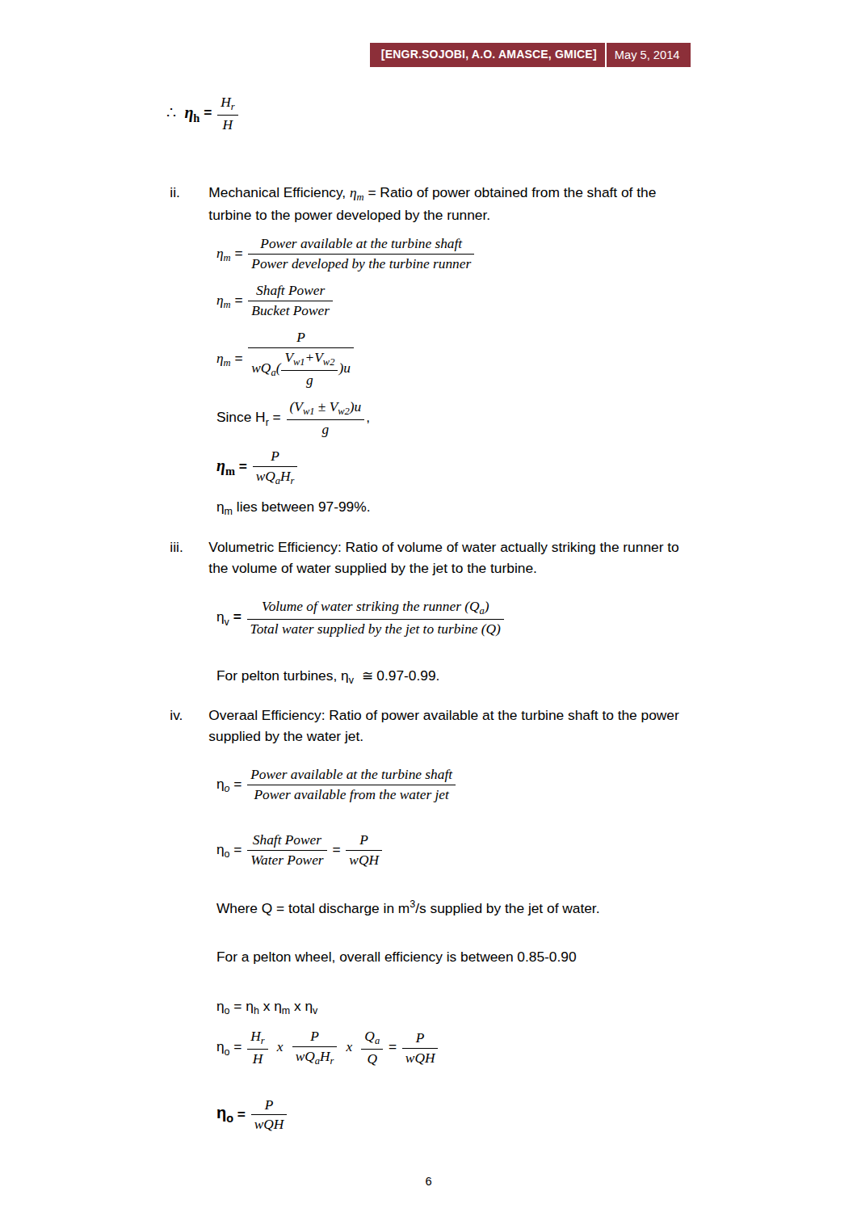[ENGR.SOJOBI, A.O. AMASCE, GMICE]
May 5, 2014
∴ ηh = Hr H
ii. Mechanical Efficiency, ηm = Ratio of power obtained from the shaft of the turbine to the power developed by the runner.
ηm = Power available at the turbine shaft Power developed by the turbine runner
ηm = Shaft Power Bucket Power
ηm = P wQa(Vw1+Vw2 g)u
Since Hr = (Vw1 ± Vw2)u g ,
ηm = P wQa Hr
ηm lies between 97-99%.
iii. Volumetric Efficiency: Ratio of volume of water actually striking the runner to the volume of water supplied by the jet to the turbine.
ηv = Volume of water striking the runner (Qa) Total water supplied by the jet to turbine (Q)
For pelton turbines, ηv ≅ 0.97-0.99.
iv. Overaal Efficiency: Ratio of power available at the turbine shaft to the power supplied by the water jet.
ηo = Power available at the turbine shaft Power available from the water jet
ηo = Shaft Power Water Power = P wQH
Where Q = total discharge in m3/s supplied by the jet of water.
For a pelton wheel, overall efficiency is between 0.85-0.90
ηo = ηh x ηm x ηv
ηo = Hr H x P wQa Hr x Qa Q = P wQH
ηo = P wQH
6